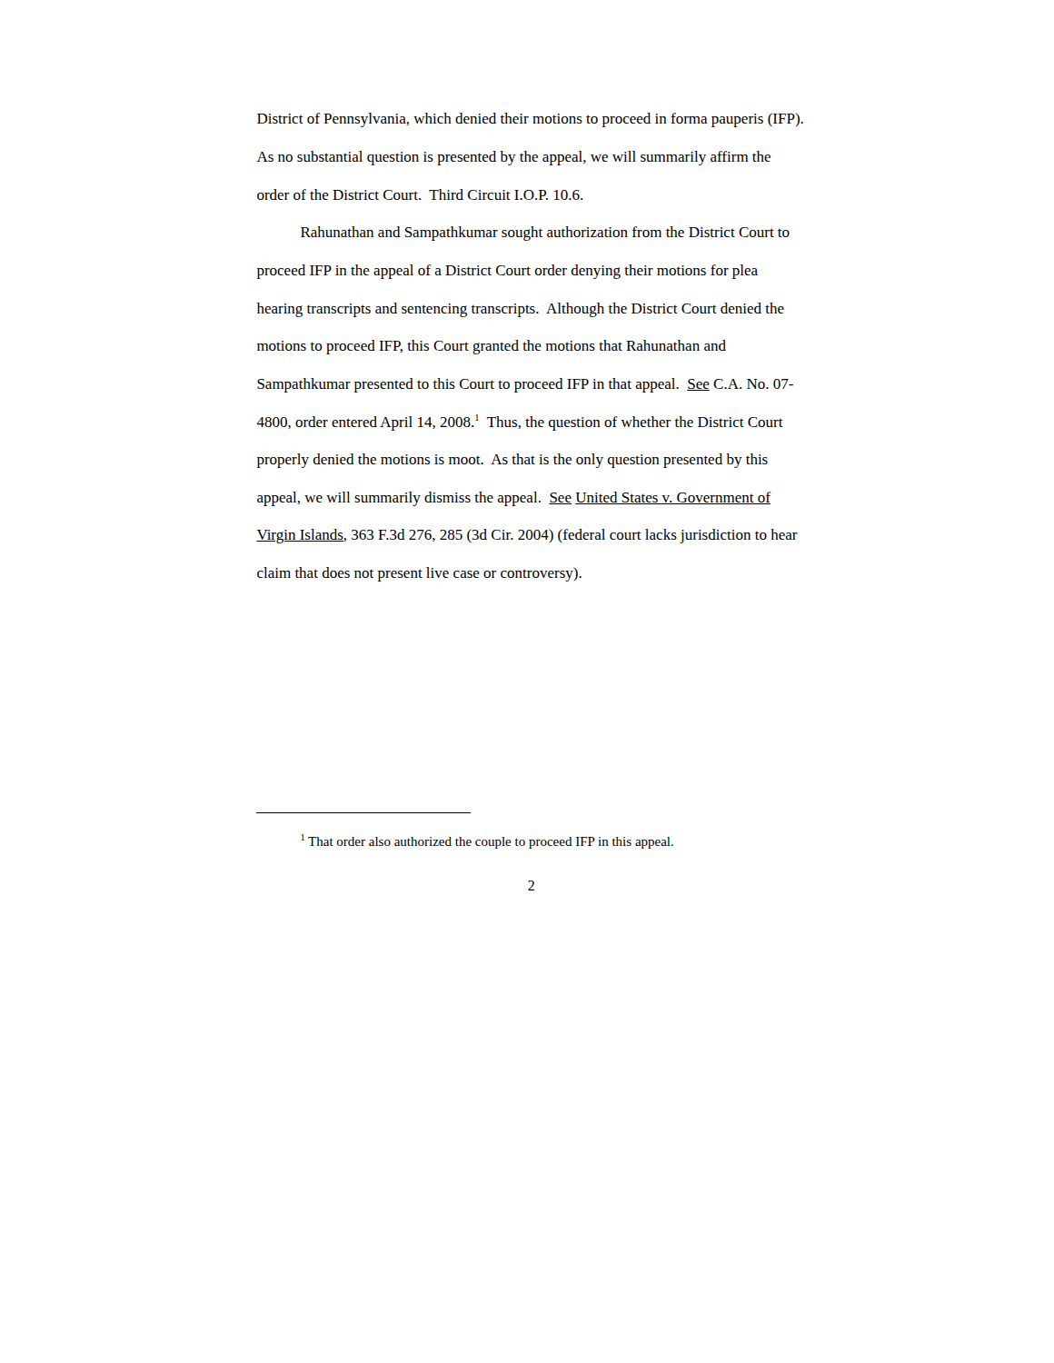District of Pennsylvania, which denied their motions to proceed in forma pauperis (IFP). As no substantial question is presented by the appeal, we will summarily affirm the order of the District Court. Third Circuit I.O.P. 10.6.
Rahunathan and Sampathkumar sought authorization from the District Court to proceed IFP in the appeal of a District Court order denying their motions for plea hearing transcripts and sentencing transcripts. Although the District Court denied the motions to proceed IFP, this Court granted the motions that Rahunathan and Sampathkumar presented to this Court to proceed IFP in that appeal. See C.A. No. 07-4800, order entered April 14, 2008.1 Thus, the question of whether the District Court properly denied the motions is moot. As that is the only question presented by this appeal, we will summarily dismiss the appeal. See United States v. Government of Virgin Islands, 363 F.3d 276, 285 (3d Cir. 2004) (federal court lacks jurisdiction to hear claim that does not present live case or controversy).
1 That order also authorized the couple to proceed IFP in this appeal.
2